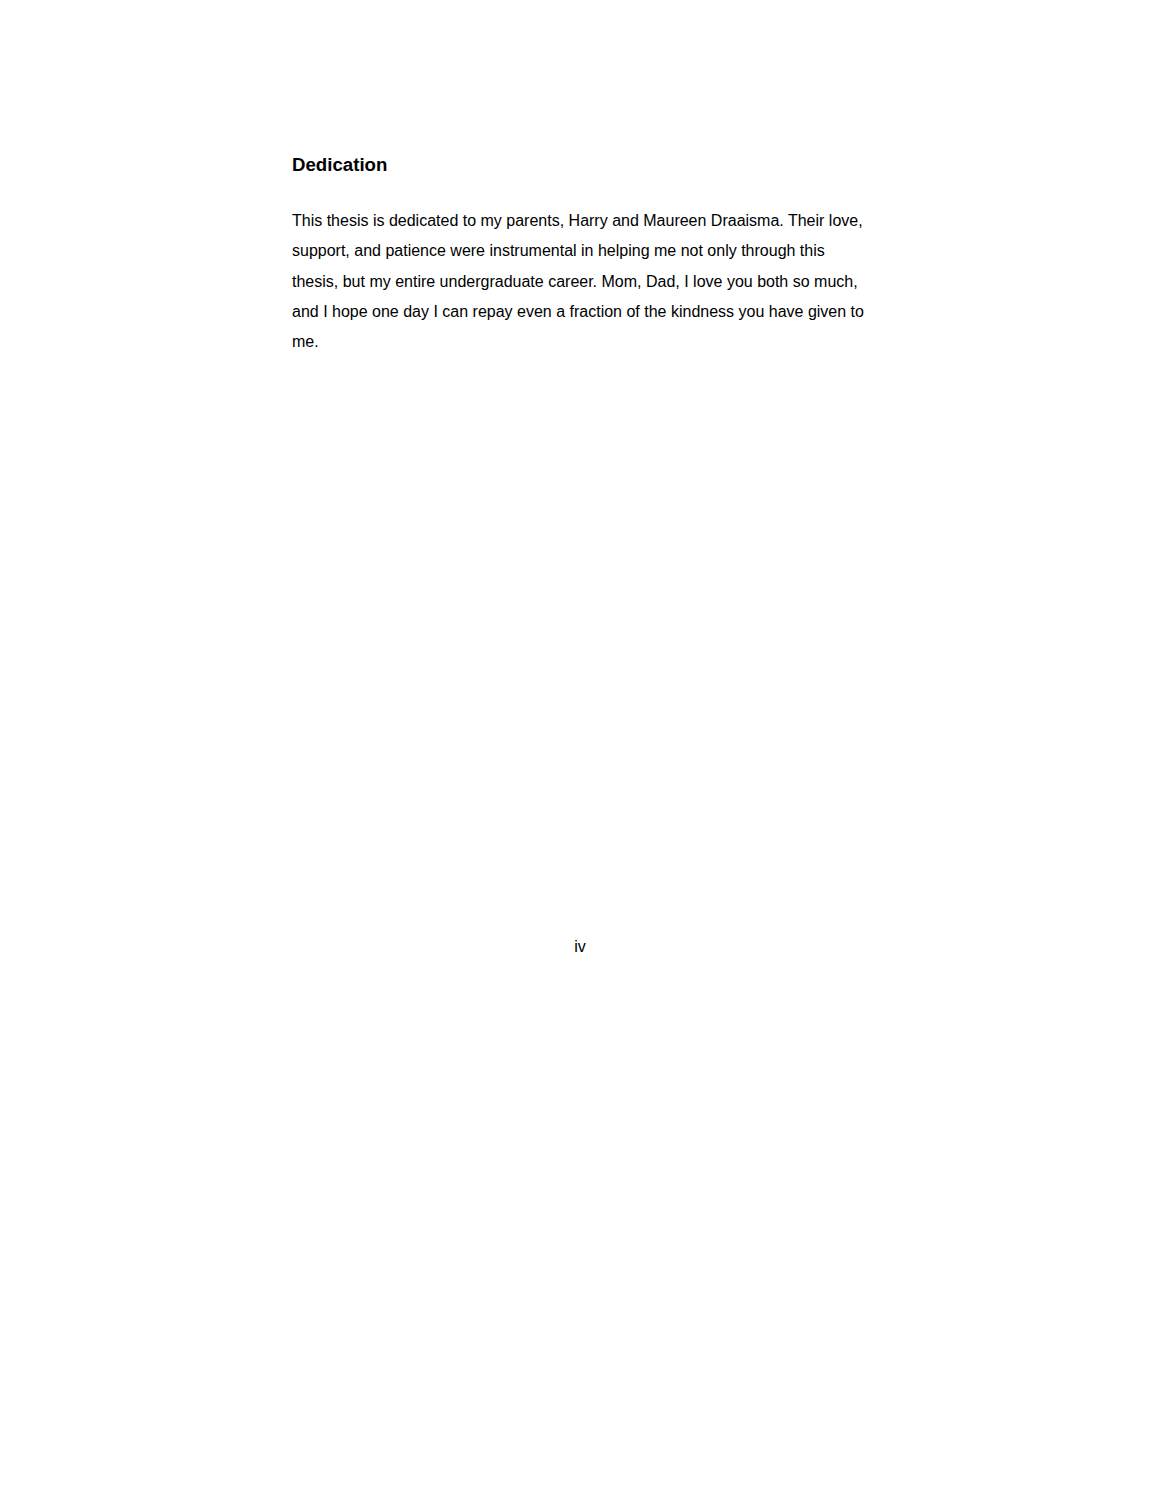Dedication
This thesis is dedicated to my parents, Harry and Maureen Draaisma. Their love, support, and patience were instrumental in helping me not only through this thesis, but my entire undergraduate career. Mom, Dad, I love you both so much, and I hope one day I can repay even a fraction of the kindness you have given to me.
iv